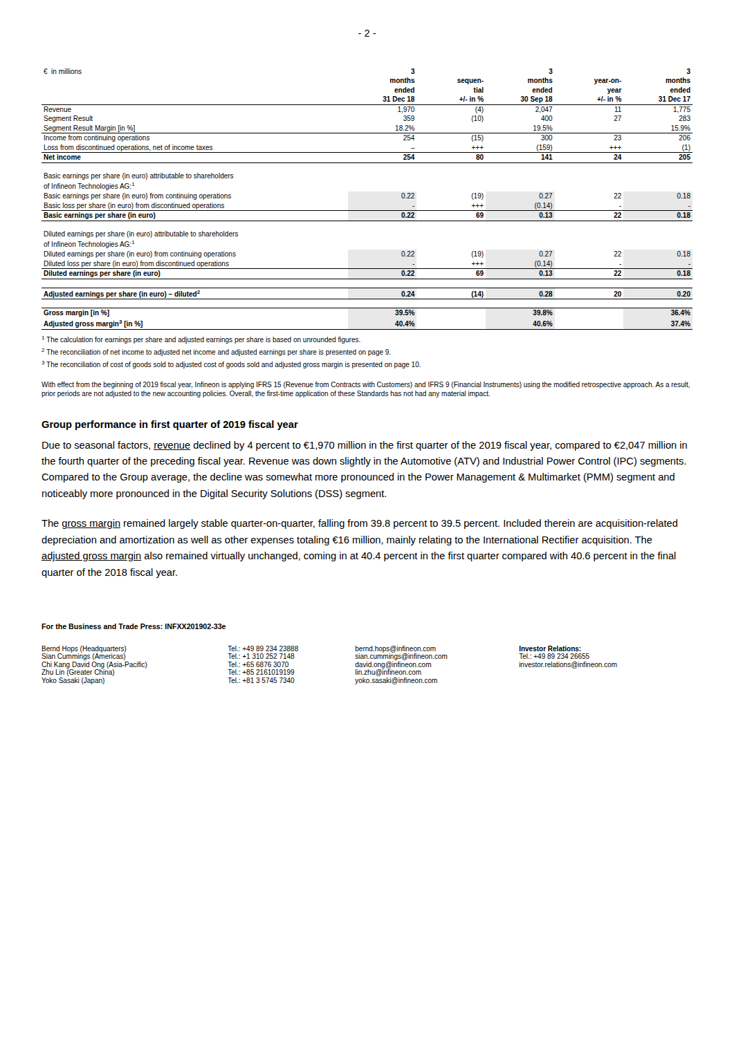- 2 -
| € in millions | 3 | | 3 | | 3 |
| | months | sequen- | months | year-on- | months |
| | ended | tial | ended | year | ended |
| | 31 Dec 18 | +/- in % | 30 Sep 18 | +/- in % | 31 Dec 17 |
| Revenue | 1,970 | (4) | 2,047 | 11 | 1,775 |
| Segment Result | 359 | (10) | 400 | 27 | 283 |
| Segment Result Margin [in %] | 18.2% | | 19.5% | | 15.9% |
| Income from continuing operations | 254 | (15) | 300 | 23 | 206 |
| Loss from discontinued operations, net of income taxes | – | +++ | (159) | +++ | (1) |
| Net income | 254 | 80 | 141 | 24 | 205 |
| Basic earnings per share (in euro) attributable to shareholders | | | | | |
| of Infineon Technologies AG: 1 | | | | | |
| Basic earnings per share (in euro) from continuing operations | 0.22 | (19) | 0.27 | 22 | 0.18 |
| Basic loss per share (in euro) from discontinued operations | - | +++ | (0.14) | - | - |
| Basic earnings per share (in euro) | 0.22 | 69 | 0.13 | 22 | 0.18 |
| Diluted earnings per share (in euro) attributable to shareholders | | | | | |
| of Infineon Technologies AG: 1 | | | | | |
| Diluted earnings per share (in euro) from continuing operations | 0.22 | (19) | 0.27 | 22 | 0.18 |
| Diluted loss per share (in euro) from discontinued operations | - | +++ | (0.14) | - | - |
| Diluted earnings per share (in euro) | 0.22 | 69 | 0.13 | 22 | 0.18 |
| Adjusted earnings per share (in euro) – diluted 2 | 0.24 | (14) | 0.28 | 20 | 0.20 |
| Gross margin [in %] | 39.5% | | 39.8% | | 36.4% |
| Adjusted gross margin 3 [in %] | 40.4% | | 40.6% | | 37.4% |
1 The calculation for earnings per share and adjusted earnings per share is based on unrounded figures.
2 The reconciliation of net income to adjusted net income and adjusted earnings per share is presented on page 9.
3 The reconciliation of cost of goods sold to adjusted cost of goods sold and adjusted gross margin is presented on page 10.
With effect from the beginning of 2019 fiscal year, Infineon is applying IFRS 15 (Revenue from Contracts with Customers) and IFRS 9 (Financial Instruments) using the modified retrospective approach. As a result, prior periods are not adjusted to the new accounting policies. Overall, the first-time application of these Standards has not had any material impact.
Group performance in first quarter of 2019 fiscal year
Due to seasonal factors, revenue declined by 4 percent to €1,970 million in the first quarter of the 2019 fiscal year, compared to €2,047 million in the fourth quarter of the preceding fiscal year. Revenue was down slightly in the Automotive (ATV) and Industrial Power Control (IPC) segments. Compared to the Group average, the decline was somewhat more pronounced in the Power Management & Multimarket (PMM) segment and noticeably more pronounced in the Digital Security Solutions (DSS) segment.
The gross margin remained largely stable quarter-on-quarter, falling from 39.8 percent to 39.5 percent. Included therein are acquisition-related depreciation and amortization as well as other expenses totaling €16 million, mainly relating to the International Rectifier acquisition. The adjusted gross margin also remained virtually unchanged, coming in at 40.4 percent in the first quarter compared with 40.6 percent in the final quarter of the 2018 fiscal year.
For the Business and Trade Press: INFXX201902-33e
| Bernd Hops (Headquarters) | Tel.: +49 89 234 23888 | bernd.hops@infineon.com | Investor Relations: |
| Sian Cummings (Americas) | Tel.: +1 310 252 7148 | sian.cummings@infineon.com | Tel.: +49 89 234 26655 |
| Chi Kang David Ong (Asia-Pacific) | Tel.: +65 6876 3070 | david.ong@infineon.com | investor.relations@infineon.com |
| Zhu Lin (Greater China) | Tel.: +85 2161019199 | lin.zhu@infineon.com | |
| Yoko Sasaki (Japan) | Tel.: +81 3 5745 7340 | yoko.sasaki@infineon.com | |